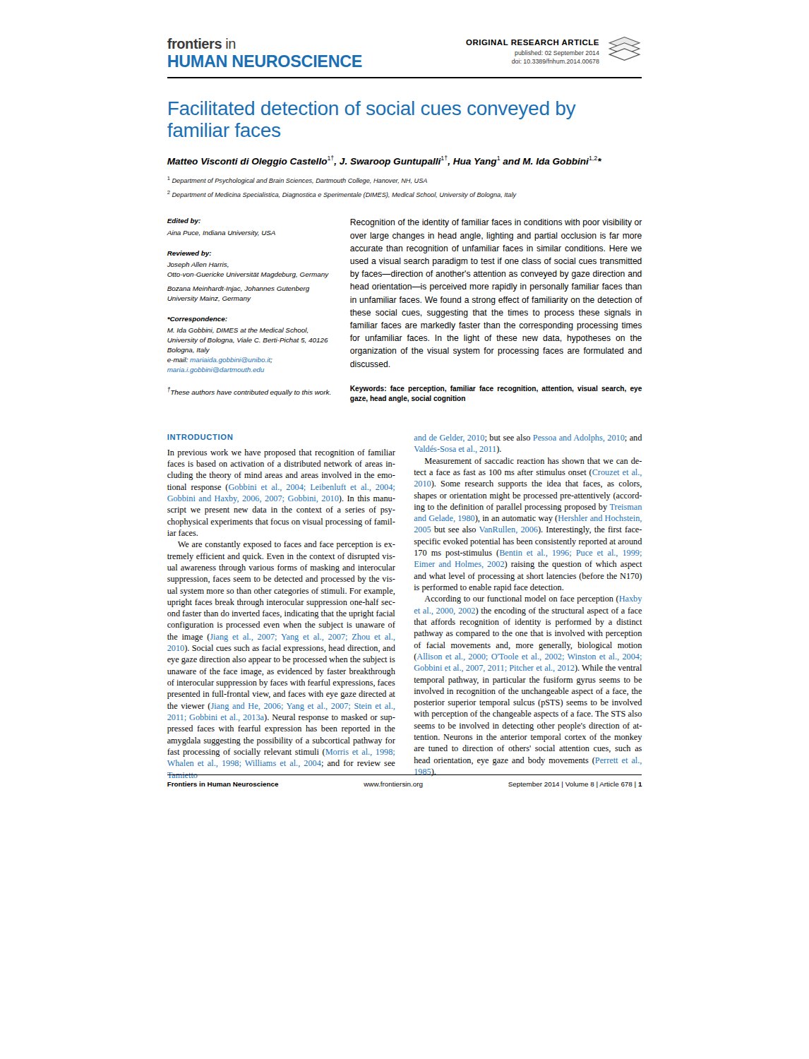frontiers in
HUMAN NEUROSCIENCE
ORIGINAL RESEARCH ARTICLE
published: 02 September 2014
doi: 10.3389/fnhum.2014.00678
Facilitated detection of social cues conveyed by familiar faces
Matteo Visconti di Oleggio Castello1†, J. Swaroop Guntupalli1†, Hua Yang1 and M. Ida Gobbini1,2*
1 Department of Psychological and Brain Sciences, Dartmouth College, Hanover, NH, USA
2 Department of Medicina Specialistica, Diagnostica e Sperimentale (DIMES), Medical School, University of Bologna, Italy
Edited by: Aina Puce, Indiana University, USA
Reviewed by:
Joseph Allen Harris,
Otto-von-Guericke Universität Magdeburg, Germany
Bozana Meinhardt-Injac, Johannes Gutenberg University Mainz, Germany
*Correspondence:
M. Ida Gobbini, DIMES at the Medical School, University of Bologna, Viale C. Berti-Pichat 5, 40126 Bologna, Italy
e-mail: mariaida.gobbini@unibo.it;
maria.i.gobbini@dartmouth.edu
†These authors have contributed equally to this work.
Recognition of the identity of familiar faces in conditions with poor visibility or over large changes in head angle, lighting and partial occlusion is far more accurate than recognition of unfamiliar faces in similar conditions. Here we used a visual search paradigm to test if one class of social cues transmitted by faces—direction of another's attention as conveyed by gaze direction and head orientation—is perceived more rapidly in personally familiar faces than in unfamiliar faces. We found a strong effect of familiarity on the detection of these social cues, suggesting that the times to process these signals in familiar faces are markedly faster than the corresponding processing times for unfamiliar faces. In the light of these new data, hypotheses on the organization of the visual system for processing faces are formulated and discussed.
Keywords: face perception, familiar face recognition, attention, visual search, eye gaze, head angle, social cognition
INTRODUCTION
In previous work we have proposed that recognition of familiar faces is based on activation of a distributed network of areas including the theory of mind areas and areas involved in the emotional response (Gobbini et al., 2004; Leibenluft et al., 2004; Gobbini and Haxby, 2006, 2007; Gobbini, 2010). In this manuscript we present new data in the context of a series of psychophysical experiments that focus on visual processing of familiar faces.
We are constantly exposed to faces and face perception is extremely efficient and quick. Even in the context of disrupted visual awareness through various forms of masking and interocular suppression, faces seem to be detected and processed by the visual system more so than other categories of stimuli. For example, upright faces break through interocular suppression one-half second faster than do inverted faces, indicating that the upright facial configuration is processed even when the subject is unaware of the image (Jiang et al., 2007; Yang et al., 2007; Zhou et al., 2010). Social cues such as facial expressions, head direction, and eye gaze direction also appear to be processed when the subject is unaware of the face image, as evidenced by faster breakthrough of interocular suppression by faces with fearful expressions, faces presented in full-frontal view, and faces with eye gaze directed at the viewer (Jiang and He, 2006; Yang et al., 2007; Stein et al., 2011; Gobbini et al., 2013a). Neural response to masked or suppressed faces with fearful expression has been reported in the amygdala suggesting the possibility of a subcortical pathway for fast processing of socially relevant stimuli (Morris et al., 1998; Whalen et al., 1998; Williams et al., 2004; and for review see Tamietto
and de Gelder, 2010; but see also Pessoa and Adolphs, 2010; and Valdés-Sosa et al., 2011).
Measurement of saccadic reaction has shown that we can detect a face as fast as 100 ms after stimulus onset (Crouzet et al., 2010). Some research supports the idea that faces, as colors, shapes or orientation might be processed pre-attentively (according to the definition of parallel processing proposed by Treisman and Gelade, 1980), in an automatic way (Hershler and Hochstein, 2005 but see also VanRullen, 2006). Interestingly, the first face-specific evoked potential has been consistently reported at around 170 ms post-stimulus (Bentin et al., 1996; Puce et al., 1999; Eimer and Holmes, 2002) raising the question of which aspect and what level of processing at short latencies (before the N170) is performed to enable rapid face detection.
According to our functional model on face perception (Haxby et al., 2000, 2002) the encoding of the structural aspect of a face that affords recognition of identity is performed by a distinct pathway as compared to the one that is involved with perception of facial movements and, more generally, biological motion (Allison et al., 2000; O'Toole et al., 2002; Winston et al., 2004; Gobbini et al., 2007, 2011; Pitcher et al., 2012). While the ventral temporal pathway, in particular the fusiform gyrus seems to be involved in recognition of the unchangeable aspect of a face, the posterior superior temporal sulcus (pSTS) seems to be involved with perception of the changeable aspects of a face. The STS also seems to be involved in detecting other people's direction of attention. Neurons in the anterior temporal cortex of the monkey are tuned to direction of others' social attention cues, such as head orientation, eye gaze and body movements (Perrett et al., 1985).
Frontiers in Human Neuroscience
www.frontiersin.org
September 2014 | Volume 8 | Article 678 | 1